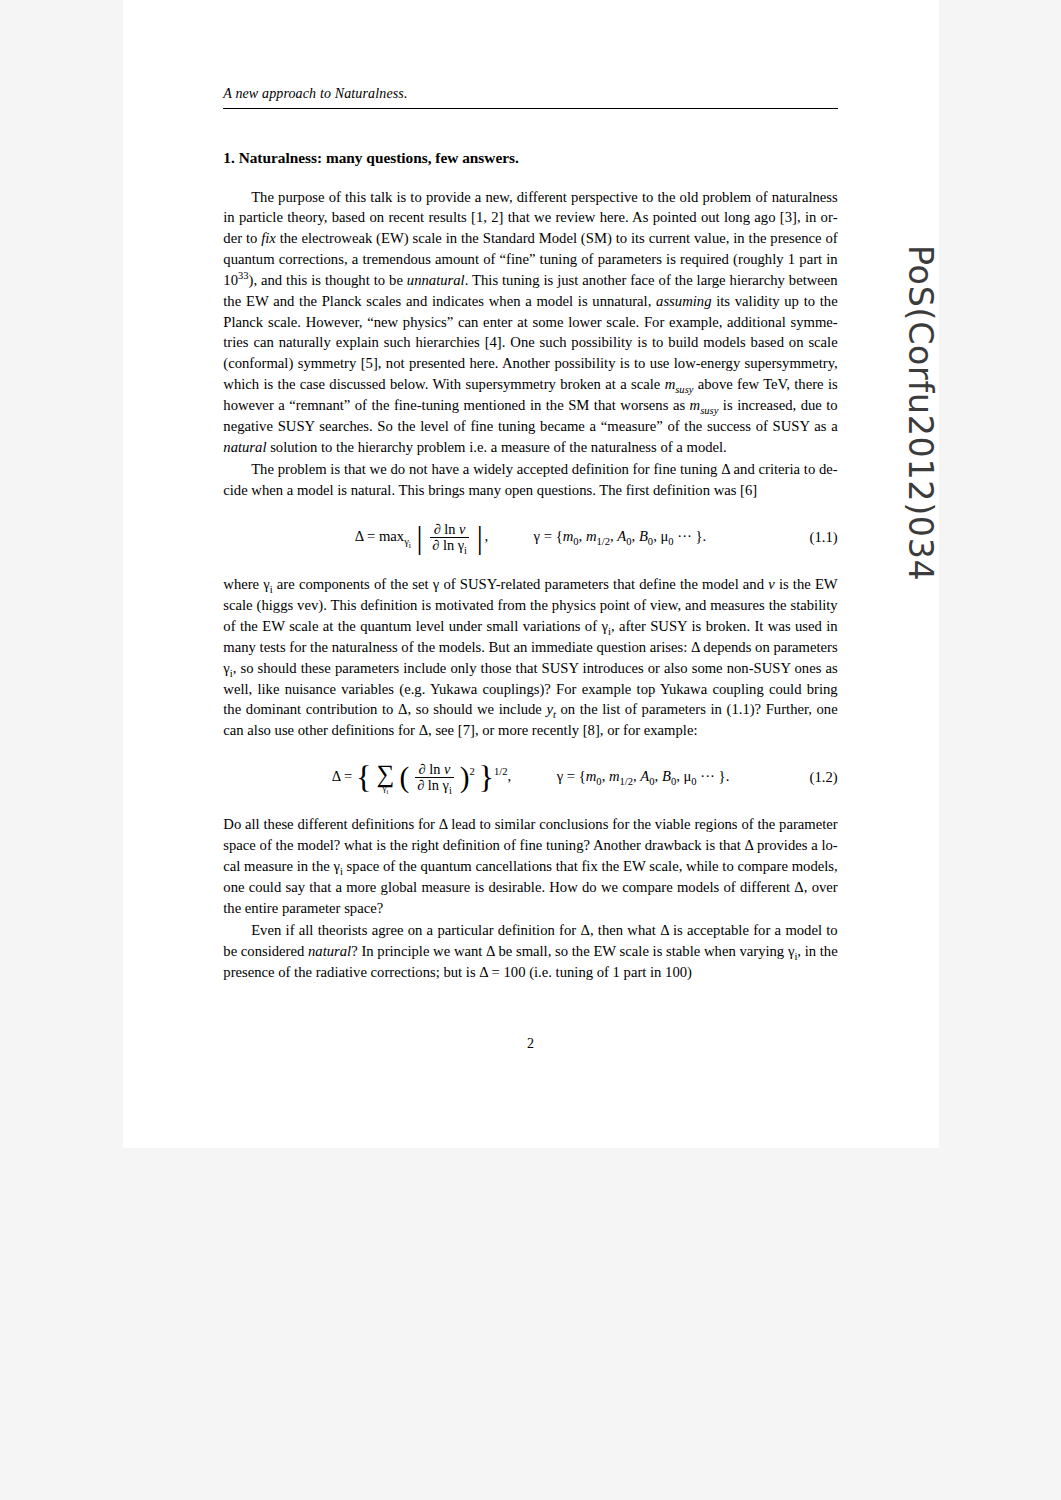PoS(Corfu2012)034
A new approach to Naturalness.
1. Naturalness: many questions, few answers.
The purpose of this talk is to provide a new, different perspective to the old problem of naturalness in particle theory, based on recent results [1, 2] that we review here. As pointed out long ago [3], in order to fix the electroweak (EW) scale in the Standard Model (SM) to its current value, in the presence of quantum corrections, a tremendous amount of “fine” tuning of parameters is required (roughly 1 part in 1033), and this is thought to be unnatural. This tuning is just another face of the large hierarchy between the EW and the Planck scales and indicates when a model is unnatural, assuming its validity up to the Planck scale. However, “new physics” can enter at some lower scale. For example, additional symmetries can naturally explain such hierarchies [4]. One such possibility is to build models based on scale (conformal) symmetry [5], not presented here. Another possibility is to use low-energy supersymmetry, which is the case discussed below. With supersymmetry broken at a scale msusy above few TeV, there is however a “remnant” of the fine-tuning mentioned in the SM that worsens as msusy is increased, due to negative SUSY searches. So the level of fine tuning became a “measure” of the success of SUSY as a natural solution to the hierarchy problem i.e. a measure of the naturalness of a model.
The problem is that we do not have a widely accepted definition for fine tuning Δ and criteria to decide when a model is natural. This brings many open questions. The first definition was [6]
Δ = maxγi | ∂ ln v∂ ln γi |, γ = {m0, m1/2, A0, B0, μ0 ··· }.
(1.1)
where γi are components of the set γ of SUSY-related parameters that define the model and v is the EW scale (higgs vev). This definition is motivated from the physics point of view, and measures the stability of the EW scale at the quantum level under small variations of γi, after SUSY is broken. It was used in many tests for the naturalness of the models. But an immediate question arises: Δ depends on parameters γi, so should these parameters include only those that SUSY introduces or also some non-SUSY ones as well, like nuisance variables (e.g. Yukawa couplings)? For example top Yukawa coupling could bring the dominant contribution to Δ, so should we include yt on the list of parameters in (1.1)? Further, one can also use other definitions for Δ, see [7], or more recently [8], or for example:
Δ = { ∑γi ( ∂ ln v∂ ln γi )2 }1/2, γ = {m0, m1/2, A0, B0, μ0 ··· }.
(1.2)
Do all these different definitions for Δ lead to similar conclusions for the viable regions of the parameter space of the model? what is the right definition of fine tuning? Another drawback is that Δ provides a local measure in the γi space of the quantum cancellations that fix the EW scale, while to compare models, one could say that a more global measure is desirable. How do we compare models of different Δ, over the entire parameter space?
Even if all theorists agree on a particular definition for Δ, then what Δ is acceptable for a model to be considered natural? In principle we want Δ be small, so the EW scale is stable when varying γi, in the presence of the radiative corrections; but is Δ = 100 (i.e. tuning of 1 part in 100)
2